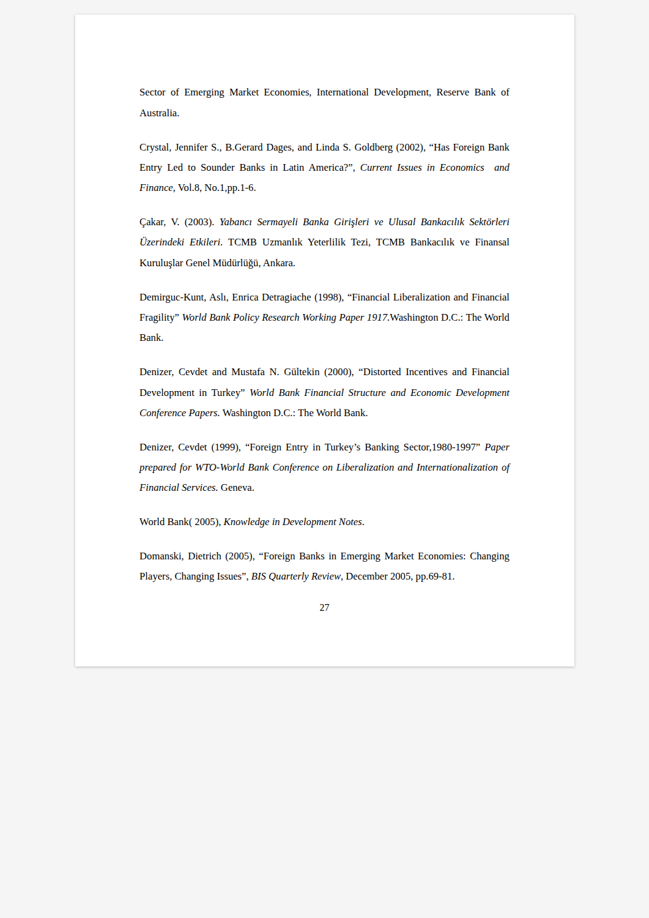Sector of Emerging Market Economies, International Development, Reserve Bank of Australia.
Crystal, Jennifer S., B.Gerard Dages, and Linda S. Goldberg (2002), “Has Foreign Bank Entry Led to Sounder Banks in Latin America?”, Current Issues in Economics and Finance, Vol.8, No.1,pp.1-6.
Çakar, V. (2003). Yabancı Sermayeli Banka Girişleri ve Ulusal Bankacılık Sektörleri Üzerindeki Etkileri. TCMB Uzmanlık Yeterlilik Tezi, TCMB Bankacılık ve Finansal Kuruluşlar Genel Müdürlüğü, Ankara.
Demirguc-Kunt, Aslı, Enrica Detragiache (1998), “Financial Liberalization and Financial Fragility” World Bank Policy Research Working Paper 1917. Washington D.C.: The World Bank.
Denizer, Cevdet and Mustafa N. Gültekin (2000), “Distorted Incentives and Financial Development in Turkey” World Bank Financial Structure and Economic Development Conference Papers. Washington D.C.: The World Bank.
Denizer, Cevdet (1999), “Foreign Entry in Turkey’s Banking Sector,1980-1997” Paper prepared for WTO-World Bank Conference on Liberalization and Internationalization of Financial Services. Geneva.
World Bank( 2005), Knowledge in Development Notes.
Domanski, Dietrich (2005), “Foreign Banks in Emerging Market Economies: Changing Players, Changing Issues”, BIS Quarterly Review, December 2005, pp.69-81.
27